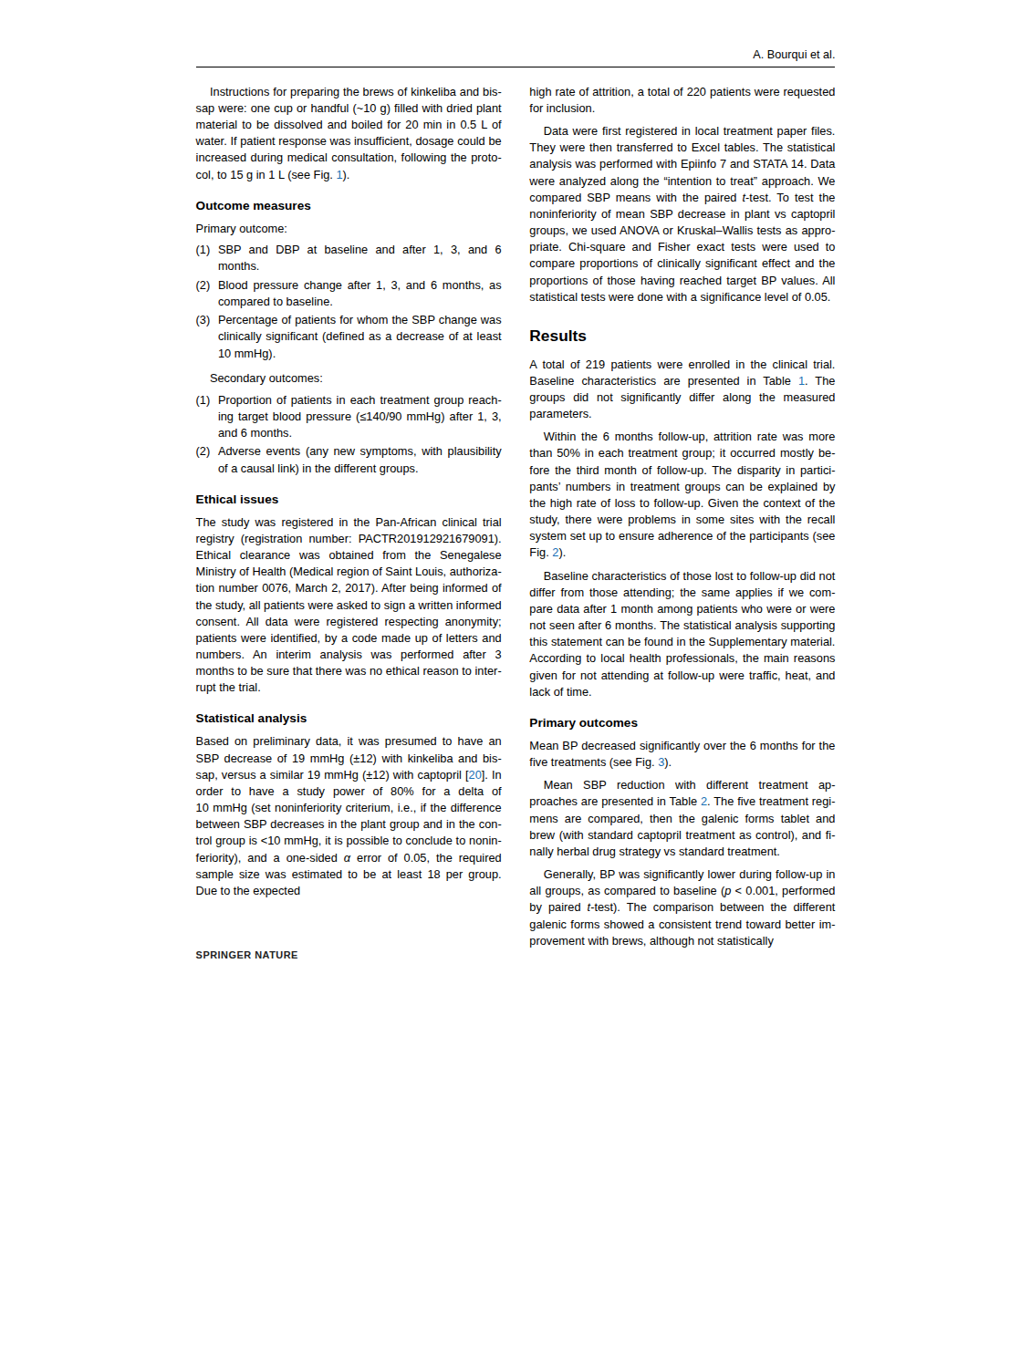A. Bourqui et al.
Instructions for preparing the brews of kinkeliba and bissap were: one cup or handful (~10 g) filled with dried plant material to be dissolved and boiled for 20 min in 0.5 L of water. If patient response was insufficient, dosage could be increased during medical consultation, following the protocol, to 15 g in 1 L (see Fig. 1).
Outcome measures
Primary outcome:
SBP and DBP at baseline and after 1, 3, and 6 months.
Blood pressure change after 1, 3, and 6 months, as compared to baseline.
Percentage of patients for whom the SBP change was clinically significant (defined as a decrease of at least 10 mmHg).
Secondary outcomes:
Proportion of patients in each treatment group reaching target blood pressure (≤140/90 mmHg) after 1, 3, and 6 months.
Adverse events (any new symptoms, with plausibility of a causal link) in the different groups.
Ethical issues
The study was registered in the Pan-African clinical trial registry (registration number: PACTR201912921679091). Ethical clearance was obtained from the Senegalese Ministry of Health (Medical region of Saint Louis, authorization number 0076, March 2, 2017). After being informed of the study, all patients were asked to sign a written informed consent. All data were registered respecting anonymity; patients were identified, by a code made up of letters and numbers. An interim analysis was performed after 3 months to be sure that there was no ethical reason to interrupt the trial.
Statistical analysis
Based on preliminary data, it was presumed to have an SBP decrease of 19 mmHg (±12) with kinkeliba and bissap, versus a similar 19 mmHg (±12) with captopril [20]. In order to have a study power of 80% for a delta of 10 mmHg (set noninferiority criterium, i.e., if the difference between SBP decreases in the plant group and in the control group is <10 mmHg, it is possible to conclude to noninferiority), and a one-sided α error of 0.05, the required sample size was estimated to be at least 18 per group. Due to the expected
high rate of attrition, a total of 220 patients were requested for inclusion.
Data were first registered in local treatment paper files. They were then transferred to Excel tables. The statistical analysis was performed with Epiinfo 7 and STATA 14. Data were analyzed along the “intention to treat” approach. We compared SBP means with the paired t-test. To test the noninferiority of mean SBP decrease in plant vs captopril groups, we used ANOVA or Kruskal–Wallis tests as appropriate. Chi-square and Fisher exact tests were used to compare proportions of clinically significant effect and the proportions of those having reached target BP values. All statistical tests were done with a significance level of 0.05.
Results
A total of 219 patients were enrolled in the clinical trial. Baseline characteristics are presented in Table 1. The groups did not significantly differ along the measured parameters.
Within the 6 months follow-up, attrition rate was more than 50% in each treatment group; it occurred mostly before the third month of follow-up. The disparity in participants’ numbers in treatment groups can be explained by the high rate of loss to follow-up. Given the context of the study, there were problems in some sites with the recall system set up to ensure adherence of the participants (see Fig. 2).
Baseline characteristics of those lost to follow-up did not differ from those attending; the same applies if we compare data after 1 month among patients who were or were not seen after 6 months. The statistical analysis supporting this statement can be found in the Supplementary material. According to local health professionals, the main reasons given for not attending at follow-up were traffic, heat, and lack of time.
Primary outcomes
Mean BP decreased significantly over the 6 months for the five treatments (see Fig. 3).
Mean SBP reduction with different treatment approaches are presented in Table 2. The five treatment regimens are compared, then the galenic forms tablet and brew (with standard captopril treatment as control), and finally herbal drug strategy vs standard treatment.
Generally, BP was significantly lower during follow-up in all groups, as compared to baseline (p < 0.001, performed by paired t-test). The comparison between the different galenic forms showed a consistent trend toward better improvement with brews, although not statistically
SPRINGER NATURE